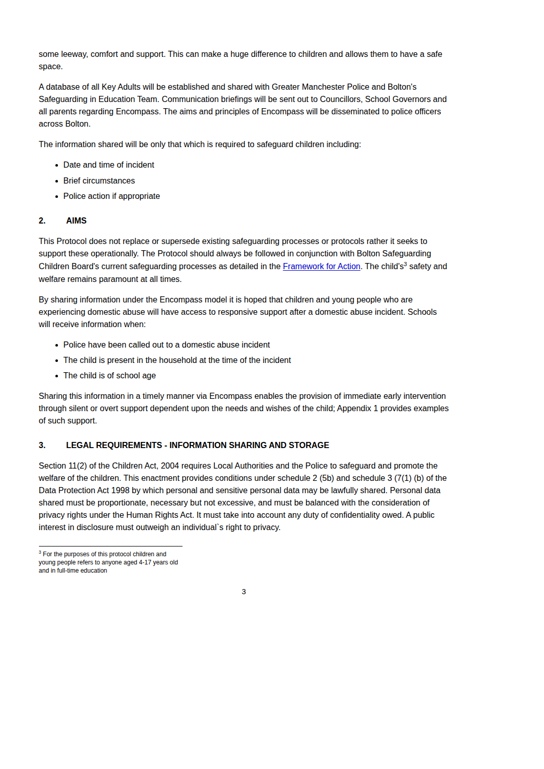some leeway, comfort and support. This can make a huge difference to children and allows them to have a safe space.
A database of all Key Adults will be established and shared with Greater Manchester Police and Bolton's Safeguarding in Education Team. Communication briefings will be sent out to Councillors, School Governors and all parents regarding Encompass. The aims and principles of Encompass will be disseminated to police officers across Bolton.
The information shared will be only that which is required to safeguard children including:
Date and time of incident
Brief circumstances
Police action if appropriate
2. AIMS
This Protocol does not replace or supersede existing safeguarding processes or protocols rather it seeks to support these operationally. The Protocol should always be followed in conjunction with Bolton Safeguarding Children Board's current safeguarding processes as detailed in the Framework for Action. The child's3 safety and welfare remains paramount at all times.
By sharing information under the Encompass model it is hoped that children and young people who are experiencing domestic abuse will have access to responsive support after a domestic abuse incident. Schools will receive information when:
Police have been called out to a domestic abuse incident
The child is present in the household at the time of the incident
The child is of school age
Sharing this information in a timely manner via Encompass enables the provision of immediate early intervention through silent or overt support dependent upon the needs and wishes of the child; Appendix 1 provides examples of such support.
3. LEGAL REQUIREMENTS - INFORMATION SHARING AND STORAGE
Section 11(2) of the Children Act, 2004 requires Local Authorities and the Police to safeguard and promote the welfare of the children. This enactment provides conditions under schedule 2 (5b) and schedule 3 (7(1) (b) of the Data Protection Act 1998 by which personal and sensitive personal data may be lawfully shared. Personal data shared must be proportionate, necessary but not excessive, and must be balanced with the consideration of privacy rights under the Human Rights Act. It must take into account any duty of confidentiality owed. A public interest in disclosure must outweigh an individual`s right to privacy.
3 For the purposes of this protocol children and young people refers to anyone aged 4-17 years old and in full-time education
3